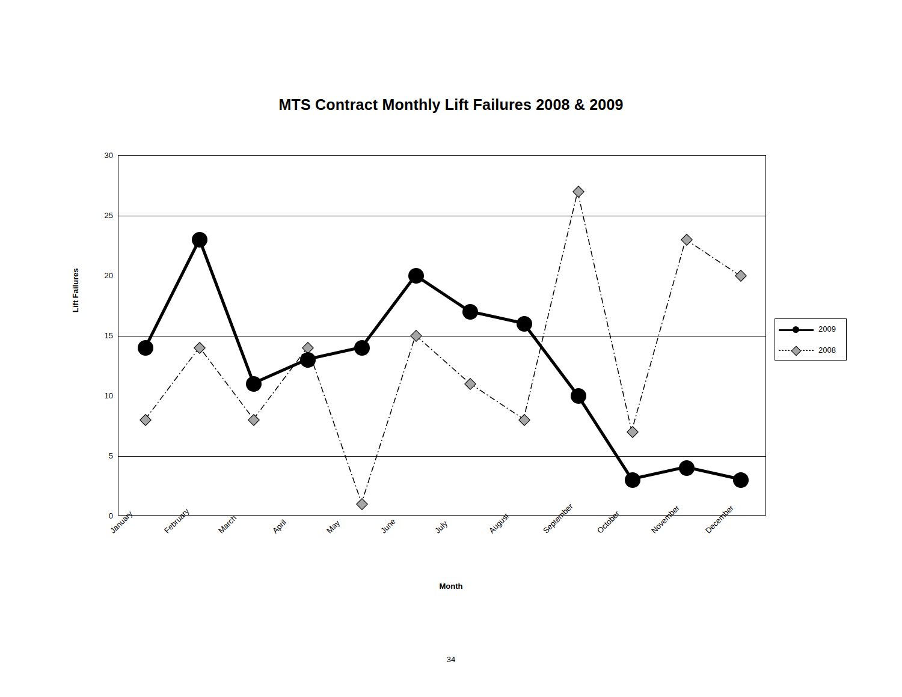MTS Contract Monthly Lift Failures 2008 & 2009
Lift Failures
30
25
20
15
10
5
0
January
February
March
April
May
June
July
August
September
October
November
December
Month
2009
2008
34